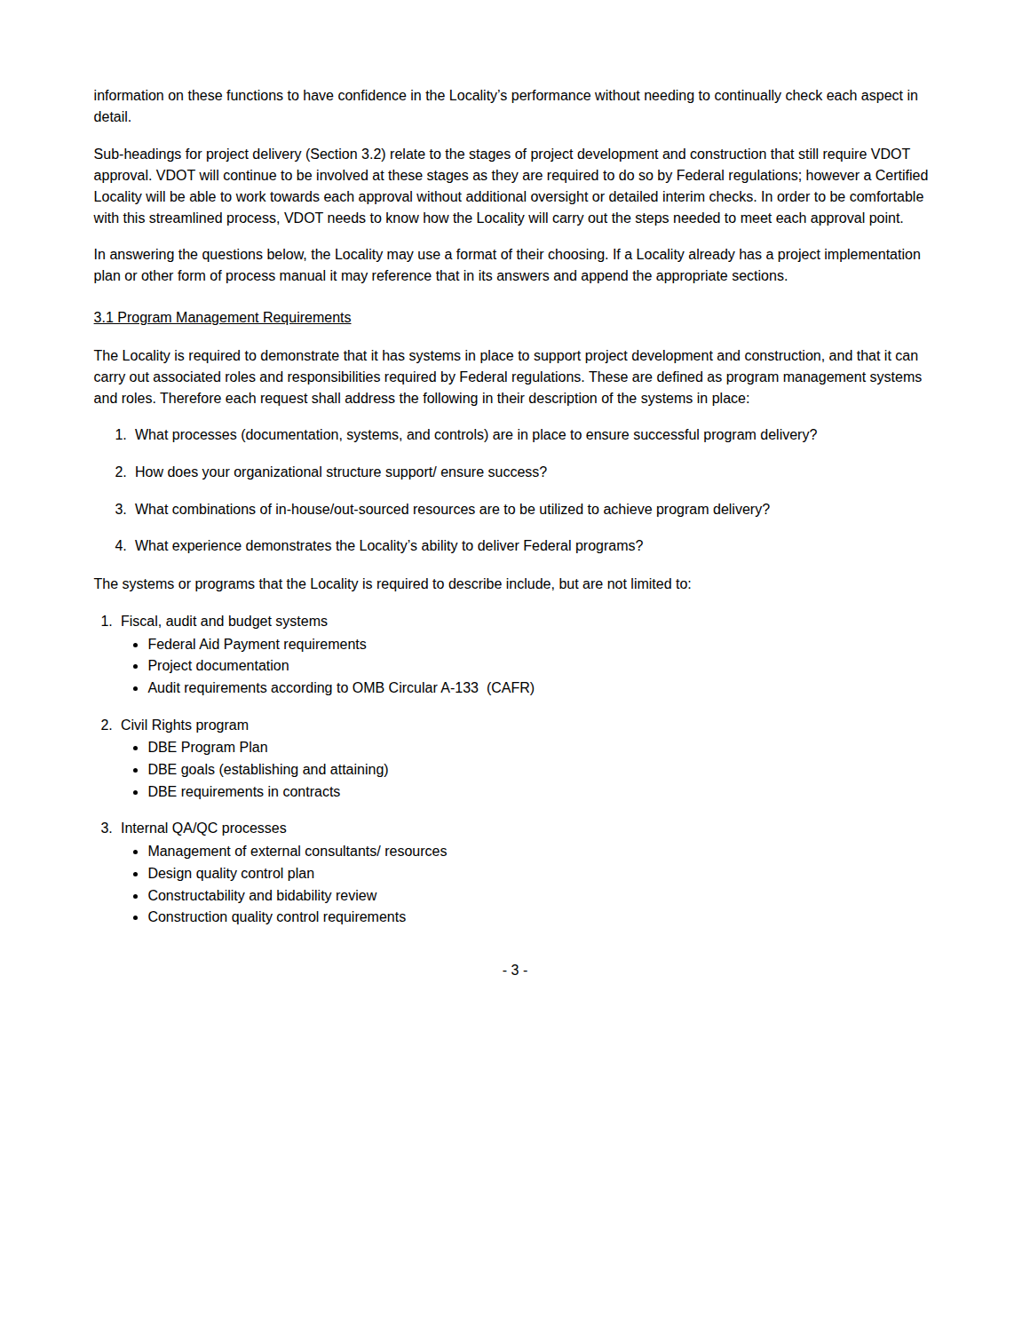information on these functions to have confidence in the Locality’s performance without needing to continually check each aspect in detail.
Sub-headings for project delivery (Section 3.2) relate to the stages of project development and construction that still require VDOT approval. VDOT will continue to be involved at these stages as they are required to do so by Federal regulations; however a Certified Locality will be able to work towards each approval without additional oversight or detailed interim checks. In order to be comfortable with this streamlined process, VDOT needs to know how the Locality will carry out the steps needed to meet each approval point.
In answering the questions below, the Locality may use a format of their choosing. If a Locality already has a project implementation plan or other form of process manual it may reference that in its answers and append the appropriate sections.
3.1 Program Management Requirements
The Locality is required to demonstrate that it has systems in place to support project development and construction, and that it can carry out associated roles and responsibilities required by Federal regulations. These are defined as program management systems and roles. Therefore each request shall address the following in their description of the systems in place:
What processes (documentation, systems, and controls) are in place to ensure successful program delivery?
How does your organizational structure support/ ensure success?
What combinations of in-house/out-sourced resources are to be utilized to achieve program delivery?
What experience demonstrates the Locality’s ability to deliver Federal programs?
The systems or programs that the Locality is required to describe include, but are not limited to:
Fiscal, audit and budget systems
Federal Aid Payment requirements
Project documentation
Audit requirements according to OMB Circular A-133 (CAFR)
Civil Rights program
DBE Program Plan
DBE goals (establishing and attaining)
DBE requirements in contracts
Internal QA/QC processes
Management of external consultants/ resources
Design quality control plan
Constructability and bidability review
Construction quality control requirements
- 3 -